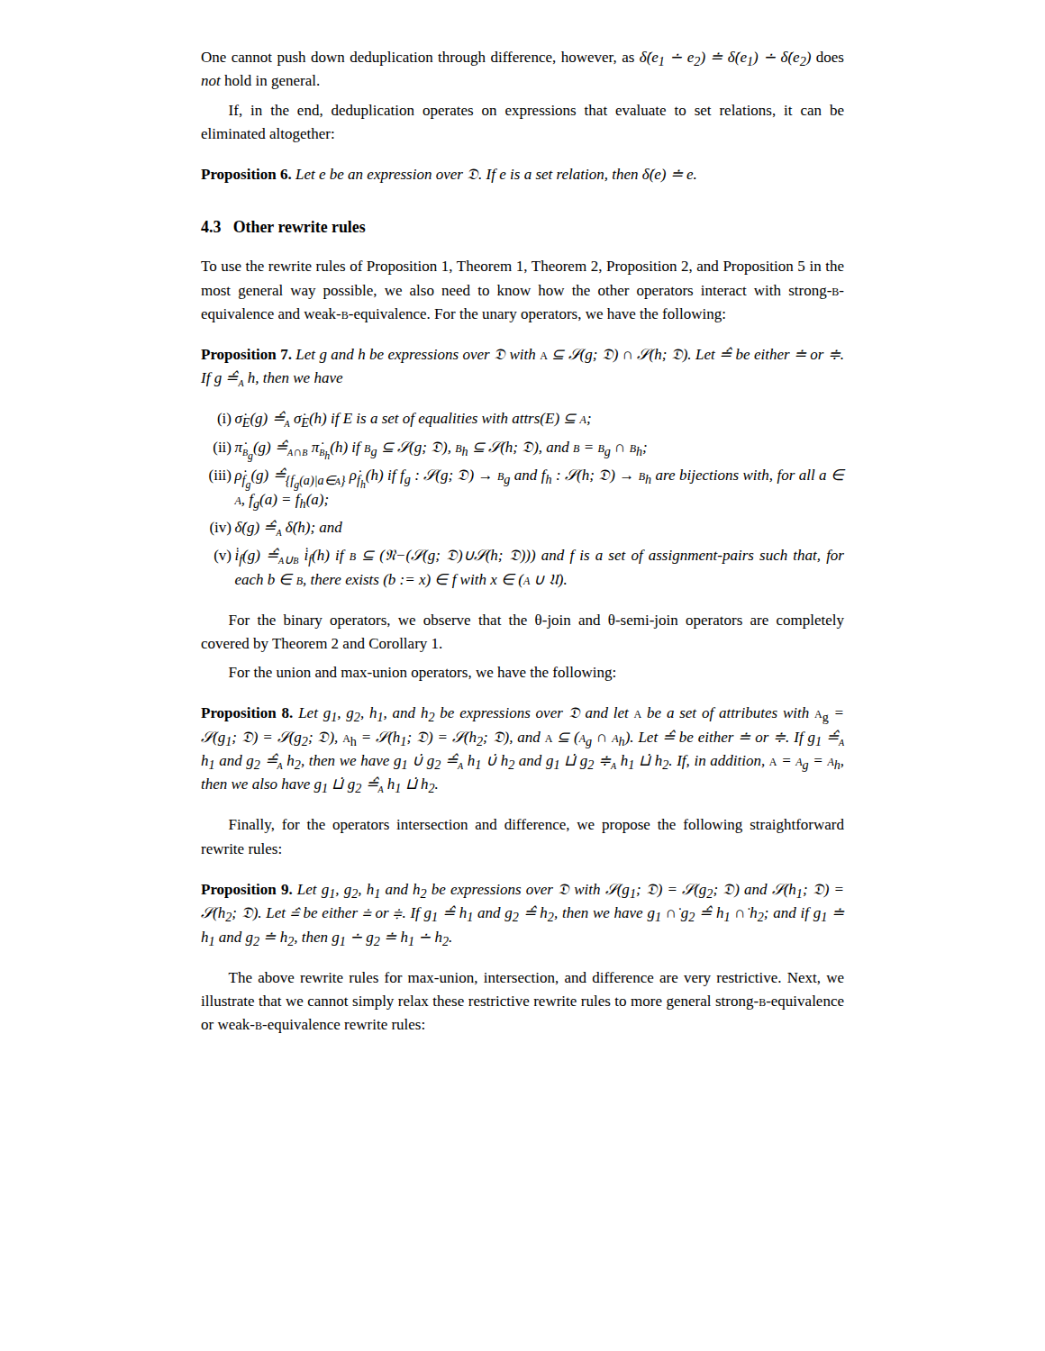One cannot push down deduplication through difference, however, as δ̇(e1 ∸ e2) ≐ δ̇(e1) ∸ δ̇(e2) does not hold in general.
If, in the end, deduplication operates on expressions that evaluate to set relations, it can be eliminated altogether:
Proposition 6. Let e be an expression over 𝔇. If e is a set relation, then δ̇(e) ≐ e.
4.3 Other rewrite rules
To use the rewrite rules of Proposition 1, Theorem 1, Theorem 2, Proposition 2, and Proposition 5 in the most general way possible, we also need to know how the other operators interact with strong-b-equivalence and weak-b-equivalence. For the unary operators, we have the following:
Proposition 7. Let g and h be expressions over 𝔇 with a ⊆ 𝒮(g; 𝔇) ∩ 𝒮(h; 𝔇). Let ≐̂ be either ≐ or ≑. If g ≐̂a h, then we have
(i) σ̇E(g) ≐̂a σ̇E(h) if E is a set of equalities with attrs(E) ⊆ a;
(ii) π̇bg(g) ≐̂a∩b π̇bh(h) if bg ⊆ 𝒮(g; 𝔇), bh ⊆ 𝒮(h; 𝔇), and b = bg ∩ bh;
(iii) ρ̇fg(g) ≐̂{fg(a)|a∈a} ρ̇fh(h) if fg : 𝒮(g; 𝔇) → bg and fh : 𝒮(h; 𝔇) → bh are bijections with, for all a ∈ a, fg(a) = fh(a);
(iv) δ̇(g) ≐̂a δ̇(h); and
(v) i̇f(g) ≐̂a∪b i̇f(h) if b ⊆ (𝔑−(𝒮(g; 𝔇)∪𝒮(h; 𝔇))) and f is a set of assignment-pairs such that, for each b ∈ b, there exists (b := x) ∈ f with x ∈ (a ∪ 𝔘).
For the binary operators, we observe that the θ-join and θ-semi-join operators are completely covered by Theorem 2 and Corollary 1.
For the union and max-union operators, we have the following:
Proposition 8. Let g1, g2, h1, and h2 be expressions over 𝔇 and let a be a set of attributes with ag = 𝒮(g1; 𝔇) = 𝒮(g2; 𝔇), ah = 𝒮(h1; 𝔇) = 𝒮(h2; 𝔇), and a ⊆ (ag ∩ ah). Let ≐̂ be either ≐ or ≑. If g1 ≐̂a h1 and g2 ≐̂a h2, then we have g1 ∪̇ g2 ≐̂a h1 ∪̇ h2 and g1 ⊔̇ g2 ≑a h1 ⊔̇ h2. If, in addition, a = ag = ah, then we also have g1 ⊔̇ g2 ≐̂a h1 ⊔̇ h2.
Finally, for the operators intersection and difference, we propose the following straightforward rewrite rules:
Proposition 9. Let g1, g2, h1 and h2 be expressions over 𝔇 with 𝒮(g1; 𝔇) = 𝒮(g2; 𝔇) and 𝒮(h1; 𝔇) = 𝒮(h2; 𝔇). Let ≐̂ be either ≐ or ≑. If g1 ≐̂ h1 and g2 ≐̂ h2, then we have g1 ∩̇ g2 ≐̂ h1 ∩̇ h2; and if g1 ≐ h1 and g2 ≐ h2, then g1 ∸ g2 ≐ h1 ∸ h2.
The above rewrite rules for max-union, intersection, and difference are very restrictive. Next, we illustrate that we cannot simply relax these restrictive rewrite rules to more general strong-b-equivalence or weak-b-equivalence rewrite rules: